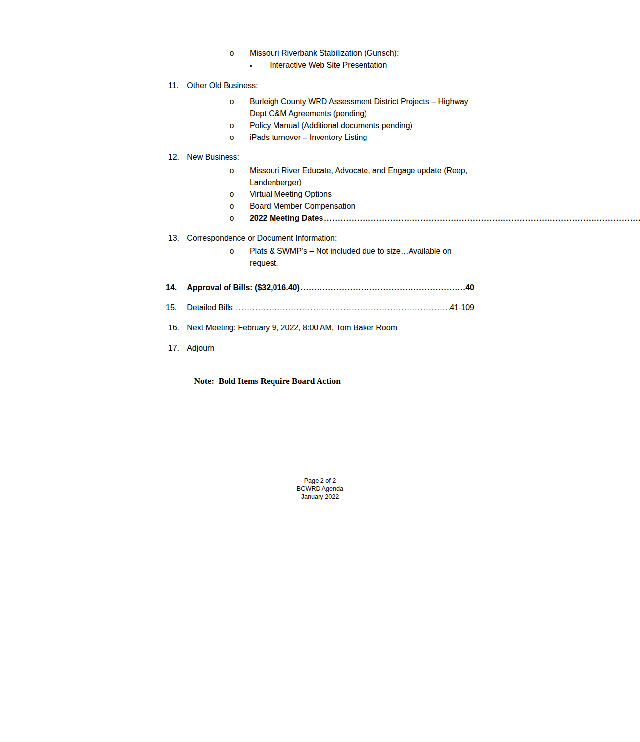o Missouri Riverbank Stabilization (Gunsch):
▪ Interactive Web Site Presentation
11. Other Old Business:
o Burleigh County WRD Assessment District Projects – Highway Dept O&M Agreements (pending)
o Policy Manual (Additional documents pending)
o iPads turnover – Inventory Listing
12. New Business:
o Missouri River Educate, Advocate, and Engage update (Reep, Landenberger)
o Virtual Meeting Options
o Board Member Compensation
o 2022 Meeting Dates ................................................................................................................... 39
13. Correspondence or Document Information:
o Plats & SWMP’s – Not included due to size…Available on request.
14. Approval of Bills: ($32,016.40) ................................................................................................................. 40
15. Detailed Bills ......................................................................................................................................... 41-109
16. Next Meeting: February 9, 2022, 8:00 AM, Tom Baker Room
17. Adjourn
Note: Bold Items Require Board Action
Page 2 of 2
BCWRD Agenda
January 2022